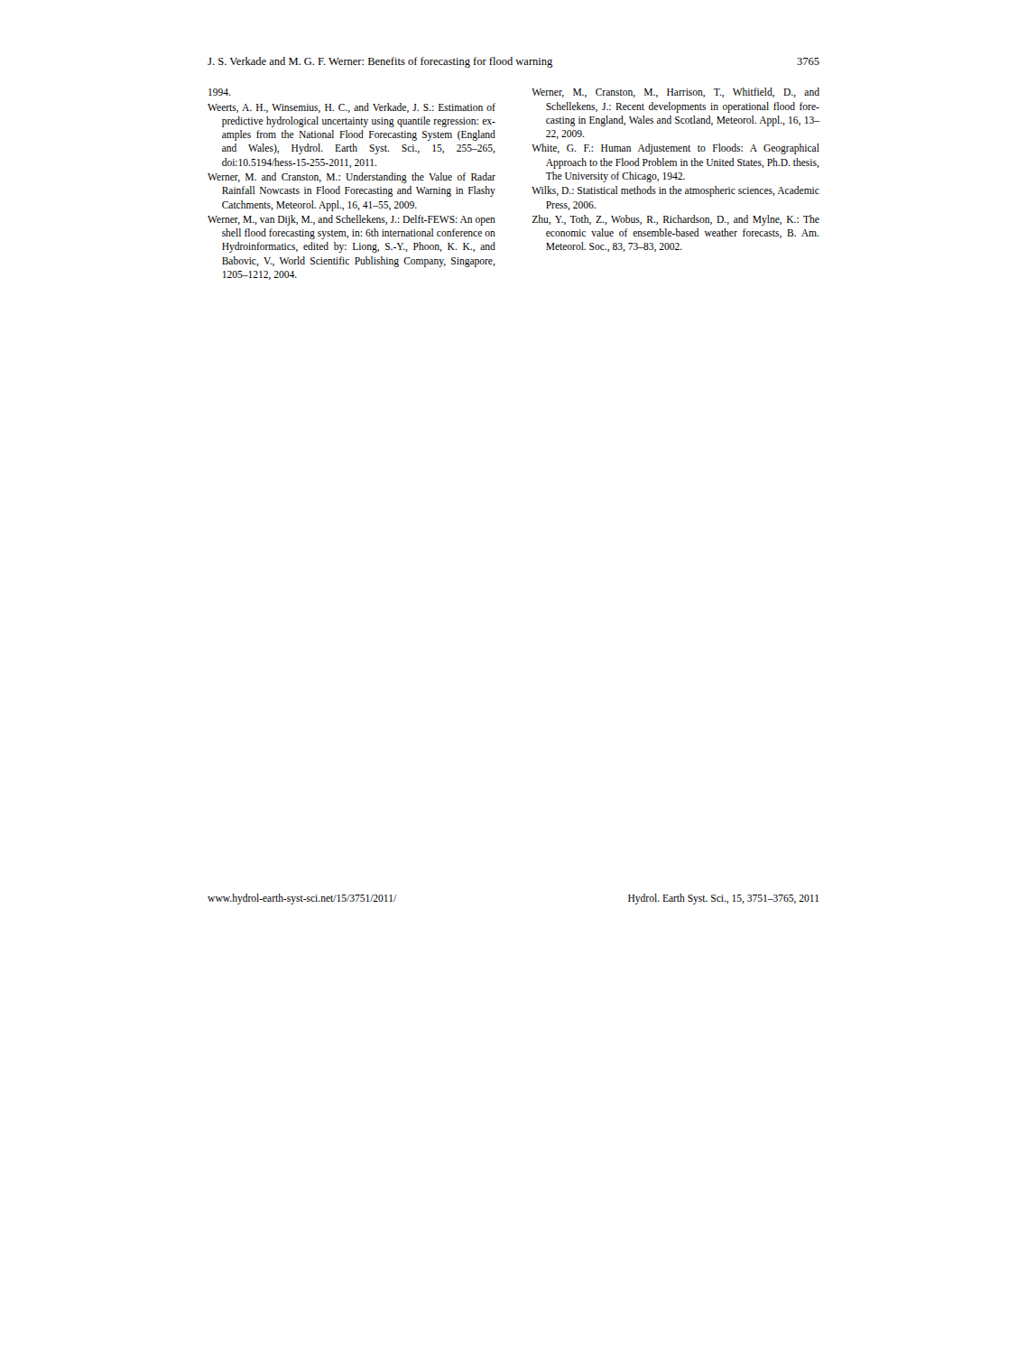J. S. Verkade and M. G. F. Werner: Benefits of forecasting for flood warning 3765
1994.
Weerts, A. H., Winsemius, H. C., and Verkade, J. S.: Estimation of predictive hydrological uncertainty using quantile regression: examples from the National Flood Forecasting System (England and Wales), Hydrol. Earth Syst. Sci., 15, 255–265, doi:10.5194/hess-15-255-2011, 2011.
Werner, M. and Cranston, M.: Understanding the Value of Radar Rainfall Nowcasts in Flood Forecasting and Warning in Flashy Catchments, Meteorol. Appl., 16, 41–55, 2009.
Werner, M., van Dijk, M., and Schellekens, J.: Delft-FEWS: An open shell flood forecasting system, in: 6th international conference on Hydroinformatics, edited by: Liong, S.-Y., Phoon, K. K., and Babovic, V., World Scientific Publishing Company, Singapore, 1205–1212, 2004.
Werner, M., Cranston, M., Harrison, T., Whitfield, D., and Schellekens, J.: Recent developments in operational flood forecasting in England, Wales and Scotland, Meteorol. Appl., 16, 13–22, 2009.
White, G. F.: Human Adjustement to Floods: A Geographical Approach to the Flood Problem in the United States, Ph.D. thesis, The University of Chicago, 1942.
Wilks, D.: Statistical methods in the atmospheric sciences, Academic Press, 2006.
Zhu, Y., Toth, Z., Wobus, R., Richardson, D., and Mylne, K.: The economic value of ensemble-based weather forecasts, B. Am. Meteorol. Soc., 83, 73–83, 2002.
www.hydrol-earth-syst-sci.net/15/3751/2011/ Hydrol. Earth Syst. Sci., 15, 3751–3765, 2011